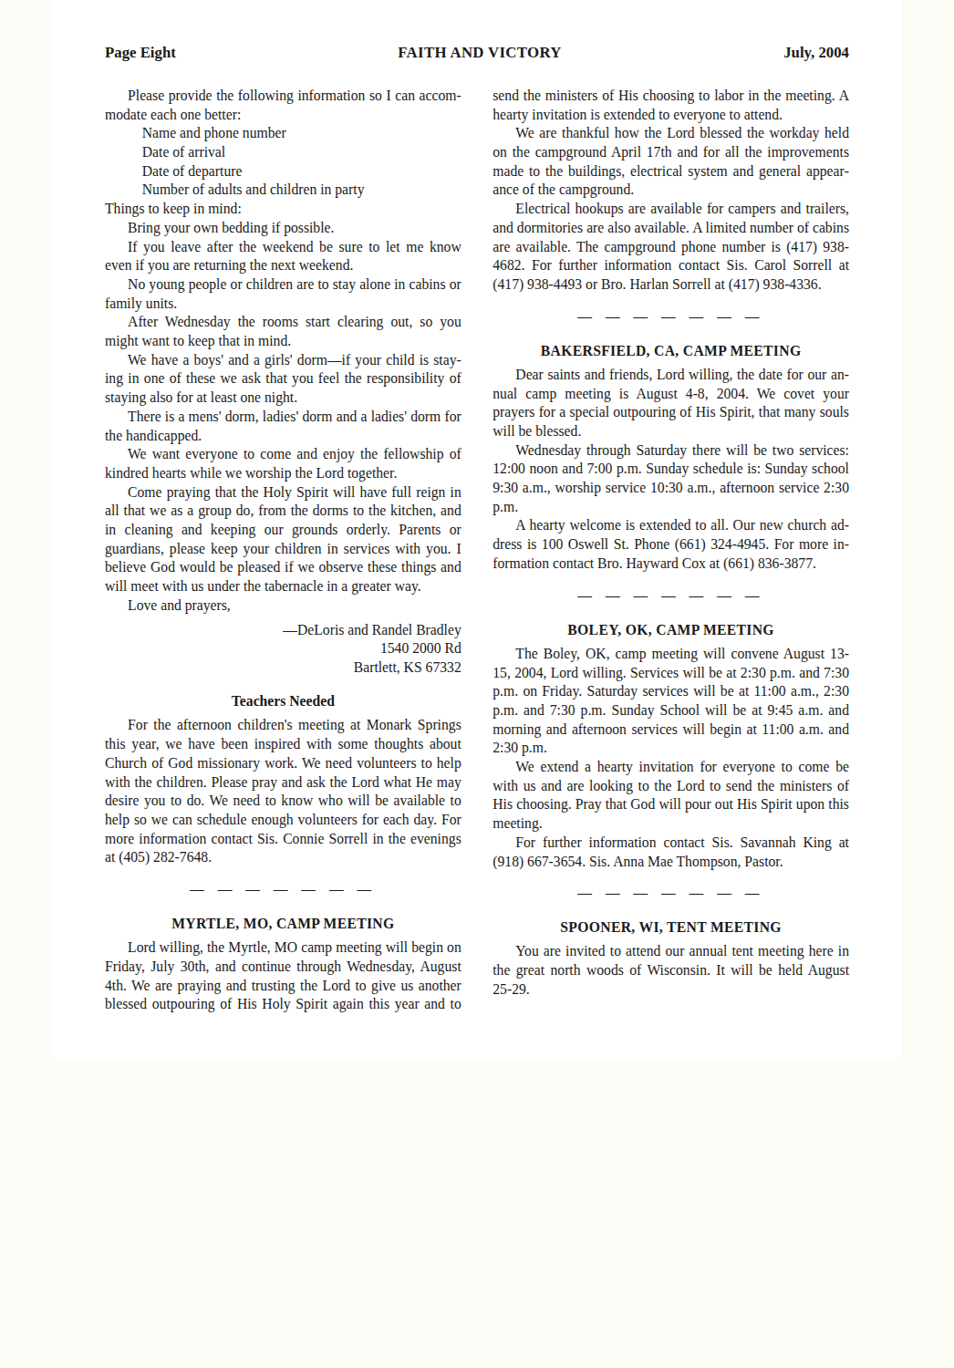Page Eight FAITH AND VICTORY July, 2004
Please provide the following information so I can accommodate each one better:
Name and phone number
Date of arrival
Date of departure
Number of adults and children in party
Things to keep in mind:
Bring your own bedding if possible.
If you leave after the weekend be sure to let me know even if you are returning the next weekend.
No young people or children are to stay alone in cabins or family units.
After Wednesday the rooms start clearing out, so you might want to keep that in mind.
We have a boys' and a girls' dorm—if your child is staying in one of these we ask that you feel the responsibility of staying also for at least one night.
There is a mens' dorm, ladies' dorm and a ladies' dorm for the handicapped.
We want everyone to come and enjoy the fellowship of kindred hearts while we worship the Lord together.
Come praying that the Holy Spirit will have full reign in all that we as a group do, from the dorms to the kitchen, and in cleaning and keeping our grounds orderly. Parents or guardians, please keep your children in services with you. I believe God would be pleased if we observe these things and will meet with us under the tabernacle in a greater way.
Love and prayers,
—DeLoris and Randel Bradley
1540 2000 Rd
Bartlett, KS 67332
Teachers Needed
For the afternoon children's meeting at Monark Springs this year, we have been inspired with some thoughts about Church of God missionary work. We need volunteers to help with the children. Please pray and ask the Lord what He may desire you to do. We need to know who will be available to help so we can schedule enough volunteers for each day. For more information contact Sis. Connie Sorrell in the evenings at (405) 282-7648.
— — — — — — —
Myrtle, MO, Camp Meeting
Lord willing, the Myrtle, MO camp meeting will begin on Friday, July 30th, and continue through Wednesday, August 4th. We are praying and trusting the Lord to give us another blessed outpouring of His Holy Spirit again this year and to send the ministers of His choosing to labor in the meeting. A hearty invitation is extended to everyone to attend.
We are thankful how the Lord blessed the workday held on the campground April 17th and for all the improvements made to the buildings, electrical system and general appearance of the campground.
Electrical hookups are available for campers and trailers, and dormitories are also available. A limited number of cabins are available. The campground phone number is (417) 938-4682. For further information contact Sis. Carol Sorrell at (417) 938-4493 or Bro. Harlan Sorrell at (417) 938-4336.
— — — — — — —
Bakersfield, CA, Camp Meeting
Dear saints and friends, Lord willing, the date for our annual camp meeting is August 4-8, 2004. We covet your prayers for a special outpouring of His Spirit, that many souls will be blessed.
Wednesday through Saturday there will be two services: 12:00 noon and 7:00 p.m. Sunday schedule is: Sunday school 9:30 a.m., worship service 10:30 a.m., afternoon service 2:30 p.m.
A hearty welcome is extended to all. Our new church address is 100 Oswell St. Phone (661) 324-4945. For more information contact Bro. Hayward Cox at (661) 836-3877.
— — — — — — —
Boley, OK, Camp Meeting
The Boley, OK, camp meeting will convene August 13-15, 2004, Lord willing. Services will be at 2:30 p.m. and 7:30 p.m. on Friday. Saturday services will be at 11:00 a.m., 2:30 p.m. and 7:30 p.m. Sunday School will be at 9:45 a.m. and morning and afternoon services will begin at 11:00 a.m. and 2:30 p.m.
We extend a hearty invitation for everyone to come be with us and are looking to the Lord to send the ministers of His choosing. Pray that God will pour out His Spirit upon this meeting.
For further information contact Sis. Savannah King at (918) 667-3654. Sis. Anna Mae Thompson, Pastor.
— — — — — — —
Spooner, WI, Tent Meeting
You are invited to attend our annual tent meeting here in the great north woods of Wisconsin. It will be held August 25-29.